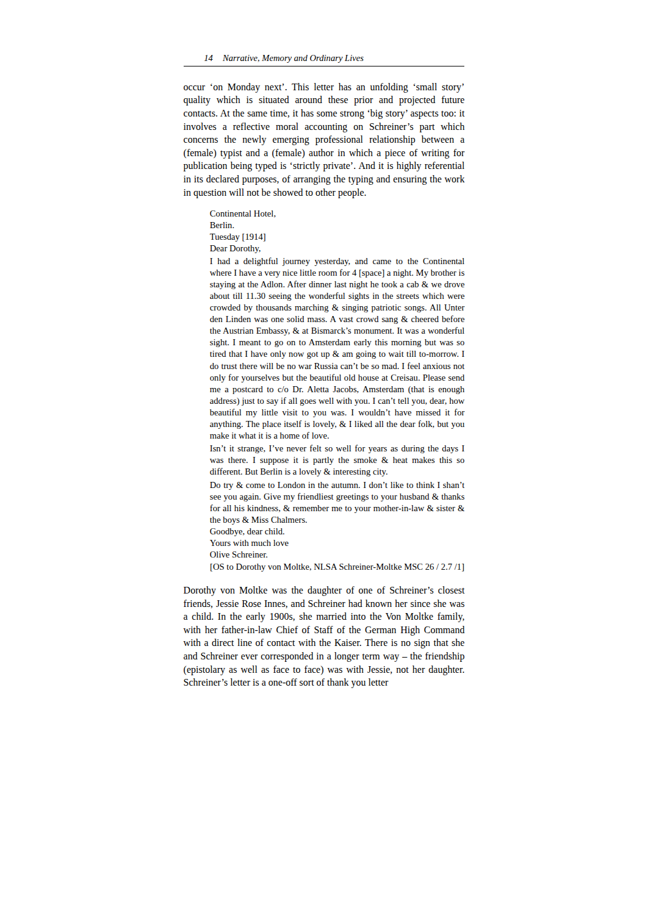14 Narrative, Memory and Ordinary Lives
occur ‘on Monday next’. This letter has an unfolding ‘small story’ quality which is situated around these prior and projected future contacts. At the same time, it has some strong ‘big story’ aspects too: it involves a reflective moral accounting on Schreiner’s part which concerns the newly emerging professional relationship between a (female) typist and a (female) author in which a piece of writing for publication being typed is ‘strictly private’. And it is highly referential in its declared purposes, of arranging the typing and ensuring the work in question will not be showed to other people.
Continental Hotel,
Berlin.
Tuesday [1914]
Dear Dorothy,
I had a delightful journey yesterday, and came to the Continental where I have a very nice little room for 4 [space] a night. My brother is staying at the Adlon. After dinner last night he took a cab & we drove about till 11.30 seeing the wonderful sights in the streets which were crowded by thousands marching & singing patriotic songs. All Unter den Linden was one solid mass. A vast crowd sang & cheered before the Austrian Embassy, & at Bismarck’s monument. It was a wonderful sight. I meant to go on to Amsterdam early this morning but was so tired that I have only now got up & am going to wait till to-morrow. I do trust there will be no war Russia can’t be so mad. I feel anxious not only for yourselves but the beautiful old house at Creisau. Please send me a postcard to c/o Dr. Aletta Jacobs, Amsterdam (that is enough address) just to say if all goes well with you. I can’t tell you, dear, how beautiful my little visit to you was. I wouldn’t have missed it for anything. The place itself is lovely, & I liked all the dear folk, but you make it what it is a home of love.
Isn’t it strange, I’ve never felt so well for years as during the days I was there. I suppose it is partly the smoke & heat makes this so different. But Berlin is a lovely & interesting city.
Do try & come to London in the autumn. I don’t like to think I shan’t see you again. Give my friendliest greetings to your husband & thanks for all his kindness, & remember me to your mother-in-law & sister & the boys & Miss Chalmers.
Goodbye, dear child.
Yours with much love
Olive Schreiner.
[OS to Dorothy von Moltke, NLSA Schreiner-Moltke MSC 26 / 2.7 /1]
Dorothy von Moltke was the daughter of one of Schreiner’s closest friends, Jessie Rose Innes, and Schreiner had known her since she was a child. In the early 1900s, she married into the Von Moltke family, with her father-in-law Chief of Staff of the German High Command with a direct line of contact with the Kaiser. There is no sign that she and Schreiner ever corresponded in a longer term way – the friendship (epistolary as well as face to face) was with Jessie, not her daughter. Schreiner’s letter is a one-off sort of thank you letter